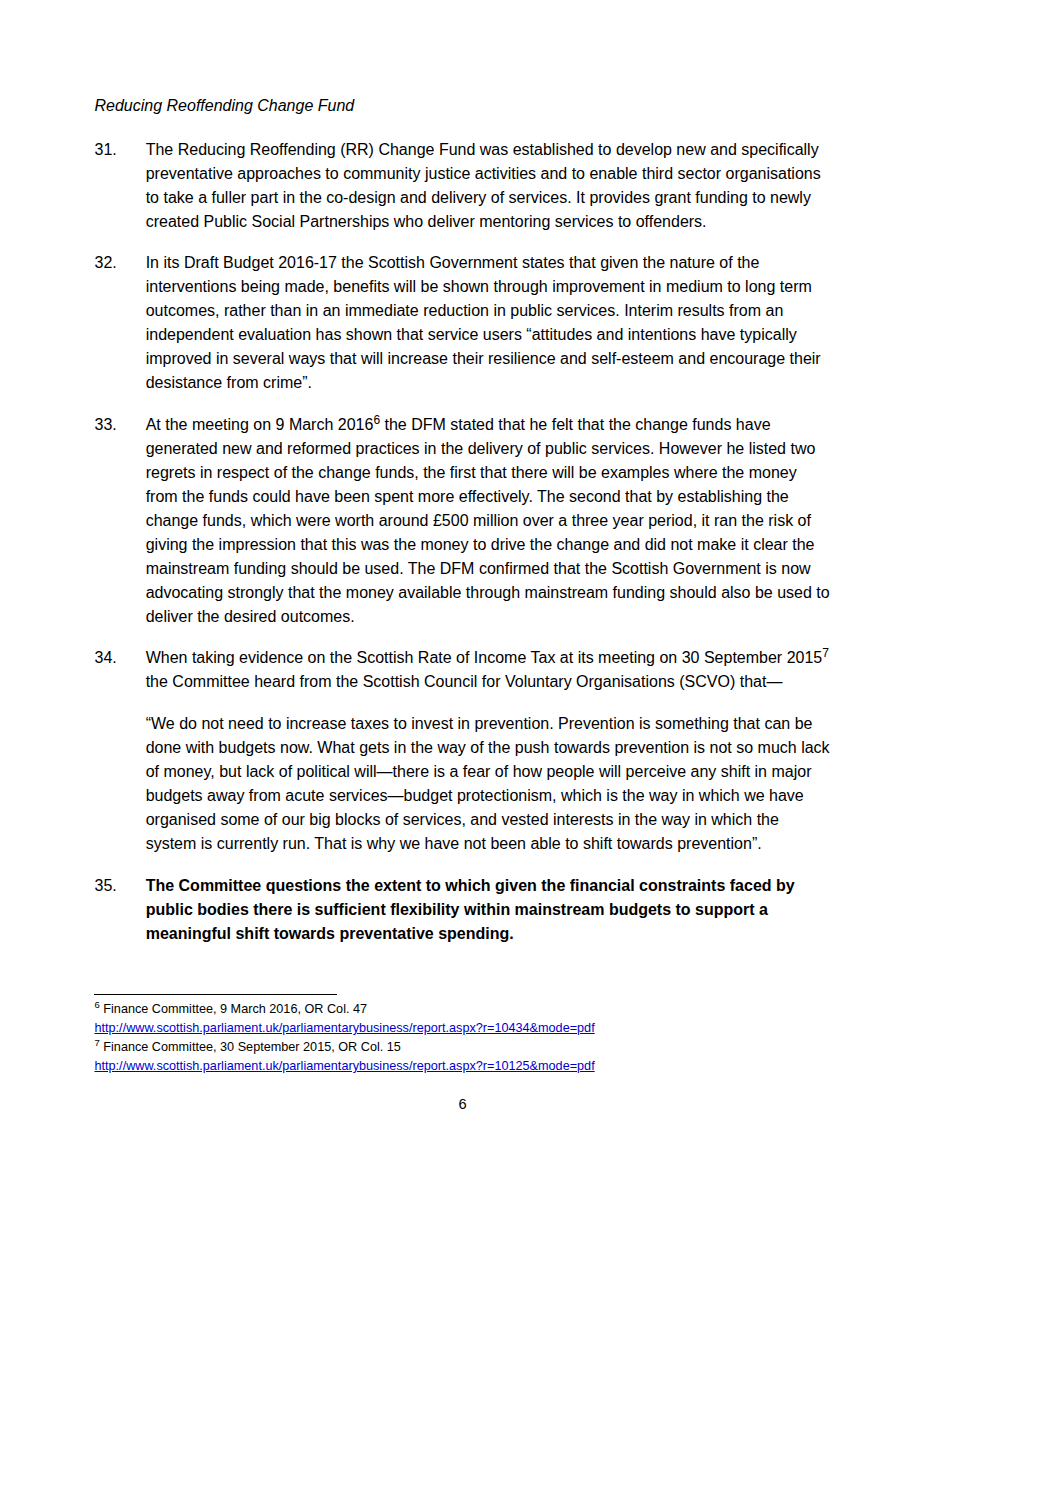Reducing Reoffending Change Fund
31.
The Reducing Reoffending (RR) Change Fund was established to develop new and specifically preventative approaches to community justice activities and to enable third sector organisations to take a fuller part in the co-design and delivery of services. It provides grant funding to newly created Public Social Partnerships who deliver mentoring services to offenders.
32.
In its Draft Budget 2016-17 the Scottish Government states that given the nature of the interventions being made, benefits will be shown through improvement in medium to long term outcomes, rather than in an immediate reduction in public services. Interim results from an independent evaluation has shown that service users “attitudes and intentions have typically improved in several ways that will increase their resilience and self-esteem and encourage their desistance from crime”.
33.
At the meeting on 9 March 20166 the DFM stated that he felt that the change funds have generated new and reformed practices in the delivery of public services. However he listed two regrets in respect of the change funds, the first that there will be examples where the money from the funds could have been spent more effectively. The second that by establishing the change funds, which were worth around £500 million over a three year period, it ran the risk of giving the impression that this was the money to drive the change and did not make it clear the mainstream funding should be used. The DFM confirmed that the Scottish Government is now advocating strongly that the money available through mainstream funding should also be used to deliver the desired outcomes.
34.
When taking evidence on the Scottish Rate of Income Tax at its meeting on 30 September 20157 the Committee heard from the Scottish Council for Voluntary Organisations (SCVO) that—
“We do not need to increase taxes to invest in prevention. Prevention is something that can be done with budgets now. What gets in the way of the push towards prevention is not so much lack of money, but lack of political will—there is a fear of how people will perceive any shift in major budgets away from acute services—budget protectionism, which is the way in which we have organised some of our big blocks of services, and vested interests in the way in which the system is currently run. That is why we have not been able to shift towards prevention”.
35.
The Committee questions the extent to which given the financial constraints faced by public bodies there is sufficient flexibility within mainstream budgets to support a meaningful shift towards preventative spending.
6 Finance Committee, 9 March 2016, OR Col. 47
http://www.scottish.parliament.uk/parliamentarybusiness/report.aspx?r=10434&mode=pdf
7 Finance Committee, 30 September 2015, OR Col. 15
http://www.scottish.parliament.uk/parliamentarybusiness/report.aspx?r=10125&mode=pdf
6